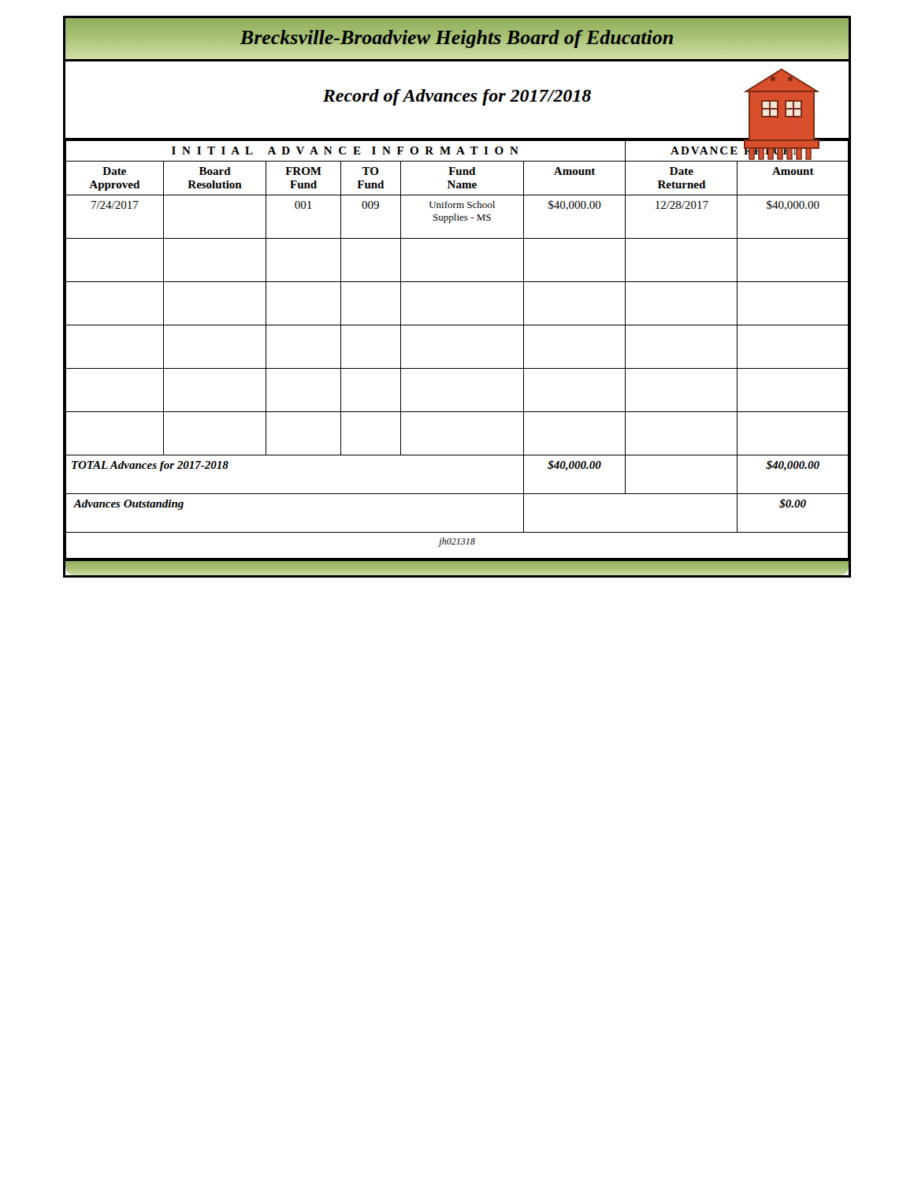Brecksville-Broadview Heights Board of Education
Record of Advances for 2017/2018
| I N I T I A L A D V A N C E I N F O R M A T I O N | ADVANCE RETURN |
| --- | --- |
| Date Approved | Board Resolution | FROM Fund | TO Fund | Fund Name | Amount | Date Returned | Amount |
| 7/24/2017 | | 001 | 009 | Uniform School Supplies - MS | $40,000.00 | 12/28/2017 | $40,000.00 |
| TOTAL Advances for 2017-2018 | $40,000.00 | | $40,000.00 |
| Advances Outstanding | | | $0.00 |
| jh021318 |